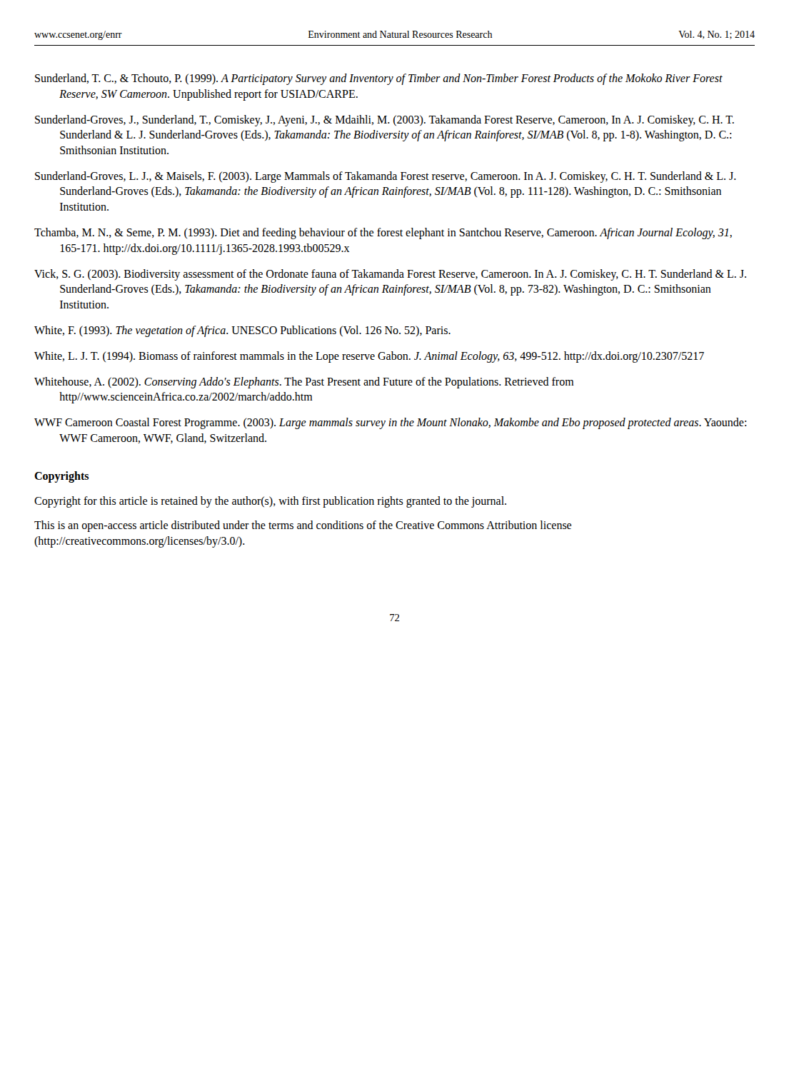www.ccsenet.org/enrr Environment and Natural Resources Research Vol. 4, No. 1; 2014
Sunderland, T. C., & Tchouto, P. (1999). A Participatory Survey and Inventory of Timber and Non-Timber Forest Products of the Mokoko River Forest Reserve, SW Cameroon. Unpublished report for USIAD/CARPE.
Sunderland-Groves, J., Sunderland, T., Comiskey, J., Ayeni, J., & Mdaihli, M. (2003). Takamanda Forest Reserve, Cameroon, In A. J. Comiskey, C. H. T. Sunderland & L. J. Sunderland-Groves (Eds.), Takamanda: The Biodiversity of an African Rainforest, SI/MAB (Vol. 8, pp. 1-8). Washington, D. C.: Smithsonian Institution.
Sunderland-Groves, L. J., & Maisels, F. (2003). Large Mammals of Takamanda Forest reserve, Cameroon. In A. J. Comiskey, C. H. T. Sunderland & L. J. Sunderland-Groves (Eds.), Takamanda: the Biodiversity of an African Rainforest, SI/MAB (Vol. 8, pp. 111-128). Washington, D. C.: Smithsonian Institution.
Tchamba, M. N., & Seme, P. M. (1993). Diet and feeding behaviour of the forest elephant in Santchou Reserve, Cameroon. African Journal Ecology, 31, 165-171. http://dx.doi.org/10.1111/j.1365-2028.1993.tb00529.x
Vick, S. G. (2003). Biodiversity assessment of the Ordonate fauna of Takamanda Forest Reserve, Cameroon. In A. J. Comiskey, C. H. T. Sunderland & L. J. Sunderland-Groves (Eds.), Takamanda: the Biodiversity of an African Rainforest, SI/MAB (Vol. 8, pp. 73-82). Washington, D. C.: Smithsonian Institution.
White, F. (1993). The vegetation of Africa. UNESCO Publications (Vol. 126 No. 52), Paris.
White, L. J. T. (1994). Biomass of rainforest mammals in the Lope reserve Gabon. J. Animal Ecology, 63, 499-512. http://dx.doi.org/10.2307/5217
Whitehouse, A. (2002). Conserving Addo's Elephants. The Past Present and Future of the Populations. Retrieved from http//www.scienceinAfrica.co.za/2002/march/addo.htm
WWF Cameroon Coastal Forest Programme. (2003). Large mammals survey in the Mount Nlonako, Makombe and Ebo proposed protected areas. Yaounde: WWF Cameroon, WWF, Gland, Switzerland.
Copyrights
Copyright for this article is retained by the author(s), with first publication rights granted to the journal.
This is an open-access article distributed under the terms and conditions of the Creative Commons Attribution license (http://creativecommons.org/licenses/by/3.0/).
72